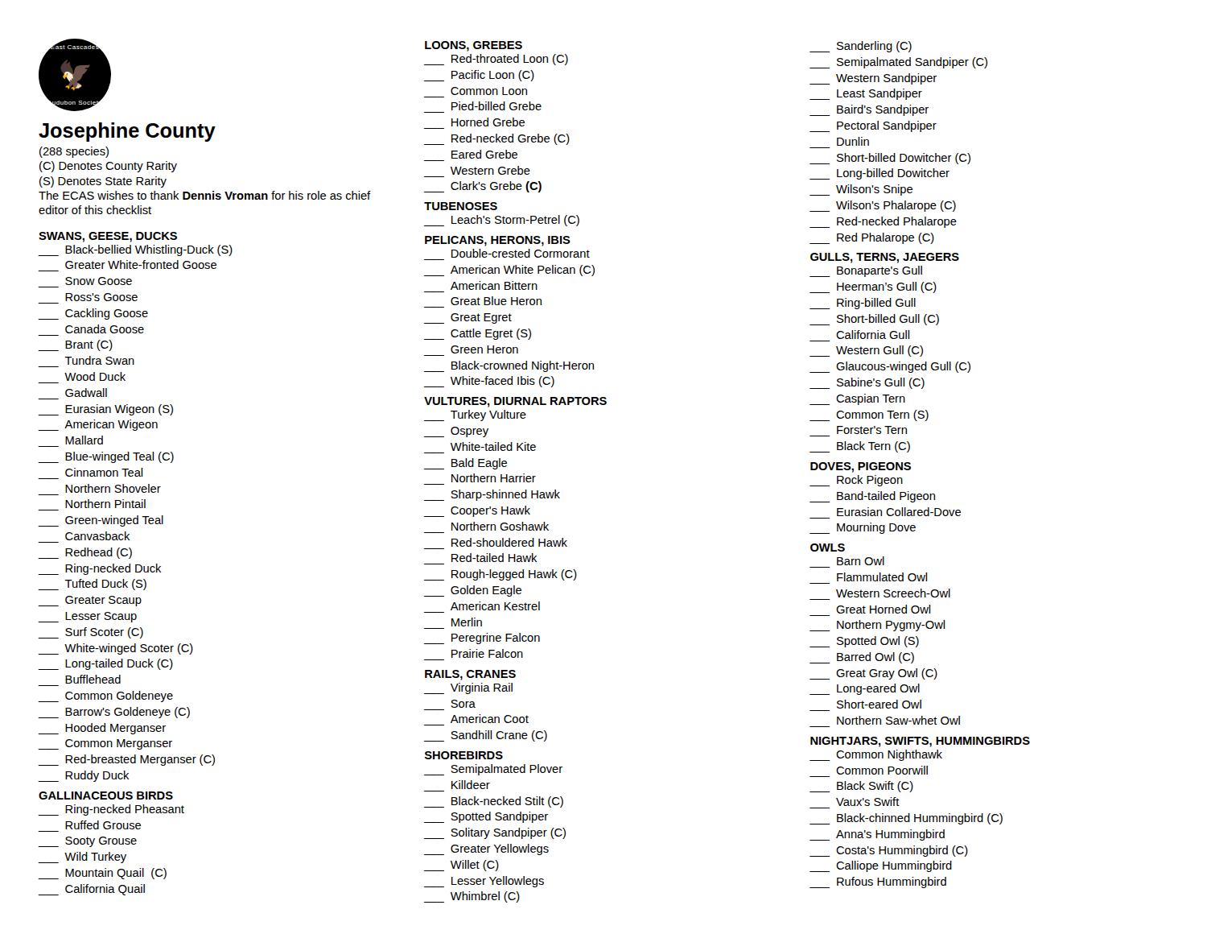East Cascades
🦅
Audubon Society
Josephine County
(288 species)
(C) Denotes County Rarity
(S) Denotes State Rarity
The ECAS wishes to thank Dennis Vroman for his role as chief editor of this checklist
Swans, Geese, Ducks
Black-bellied Whistling-Duck (S)
Greater White-fronted Goose
Snow Goose
Ross's Goose
Cackling Goose
Canada Goose
Brant (C)
Tundra Swan
Wood Duck
Gadwall
Eurasian Wigeon (S)
American Wigeon
Mallard
Blue-winged Teal (C)
Cinnamon Teal
Northern Shoveler
Northern Pintail
Green-winged Teal
Canvasback
Redhead (C)
Ring-necked Duck
Tufted Duck (S)
Greater Scaup
Lesser Scaup
Surf Scoter (C)
White-winged Scoter (C)
Long-tailed Duck (C)
Bufflehead
Common Goldeneye
Barrow's Goldeneye (C)
Hooded Merganser
Common Merganser
Red-breasted Merganser (C)
Ruddy Duck
Gallinaceous Birds
Ring-necked Pheasant
Ruffed Grouse
Sooty Grouse
Wild Turkey
Mountain Quail (C)
California Quail
Loons, Grebes
Red-throated Loon (C)
Pacific Loon (C)
Common Loon
Pied-billed Grebe
Horned Grebe
Red-necked Grebe (C)
Eared Grebe
Western Grebe
Clark's Grebe (C)
Tubenoses
Leach's Storm-Petrel (C)
Pelicans, Herons, Ibis
Double-crested Cormorant
American White Pelican (C)
American Bittern
Great Blue Heron
Great Egret
Cattle Egret (S)
Green Heron
Black-crowned Night-Heron
White-faced Ibis (C)
Vultures, Diurnal Raptors
Turkey Vulture
Osprey
White-tailed Kite
Bald Eagle
Northern Harrier
Sharp-shinned Hawk
Cooper's Hawk
Northern Goshawk
Red-shouldered Hawk
Red-tailed Hawk
Rough-legged Hawk (C)
Golden Eagle
American Kestrel
Merlin
Peregrine Falcon
Prairie Falcon
Rails, Cranes
Virginia Rail
Sora
American Coot
Sandhill Crane (C)
Shorebirds
Semipalmated Plover
Killdeer
Black-necked Stilt (C)
Spotted Sandpiper
Solitary Sandpiper (C)
Greater Yellowlegs
Willet (C)
Lesser Yellowlegs
Whimbrel (C)
Sanderling (C)
Semipalmated Sandpiper (C)
Western Sandpiper
Least Sandpiper
Baird's Sandpiper
Pectoral Sandpiper
Dunlin
Short-billed Dowitcher (C)
Long-billed Dowitcher
Wilson's Snipe
Wilson's Phalarope (C)
Red-necked Phalarope
Red Phalarope (C)
Gulls, Terns, Jaegers
Bonaparte's Gull
Heerman’s Gull (C)
Ring-billed Gull
Short-billed Gull (C)
California Gull
Western Gull (C)
Glaucous-winged Gull (C)
Sabine's Gull (C)
Caspian Tern
Common Tern (S)
Forster's Tern
Black Tern (C)
Doves, Pigeons
Rock Pigeon
Band-tailed Pigeon
Eurasian Collared-Dove
Mourning Dove
Owls
Barn Owl
Flammulated Owl
Western Screech-Owl
Great Horned Owl
Northern Pygmy-Owl
Spotted Owl (S)
Barred Owl (C)
Great Gray Owl (C)
Long-eared Owl
Short-eared Owl
Northern Saw-whet Owl
Nightjars, Swifts, Hummingbirds
Common Nighthawk
Common Poorwill
Black Swift (C)
Vaux's Swift
Black-chinned Hummingbird (C)
Anna's Hummingbird
Costa's Hummingbird (C)
Calliope Hummingbird
Rufous Hummingbird